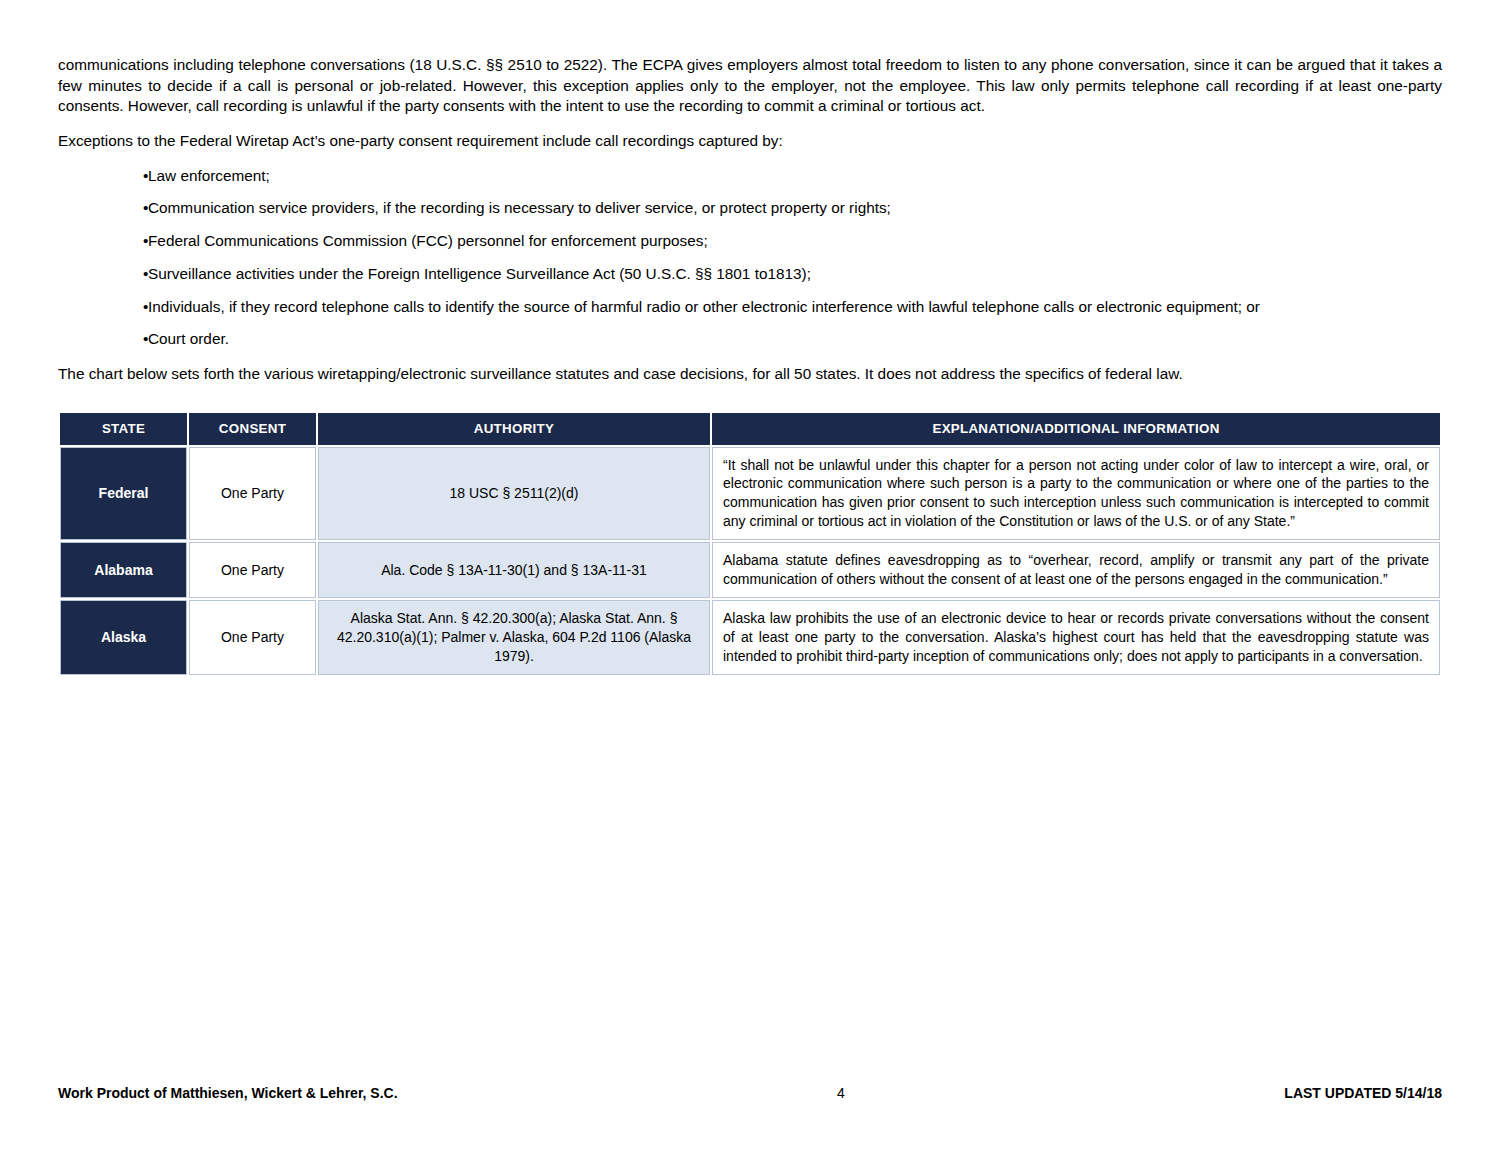communications including telephone conversations (18 U.S.C. §§ 2510 to 2522). The ECPA gives employers almost total freedom to listen to any phone conversation, since it can be argued that it takes a few minutes to decide if a call is personal or job-related. However, this exception applies only to the employer, not the employee. This law only permits telephone call recording if at least one-party consents. However, call recording is unlawful if the party consents with the intent to use the recording to commit a criminal or tortious act.
Exceptions to the Federal Wiretap Act’s one-party consent requirement include call recordings captured by:
•Law enforcement;
•Communication service providers, if the recording is necessary to deliver service, or protect property or rights;
•Federal Communications Commission (FCC) personnel for enforcement purposes;
•Surveillance activities under the Foreign Intelligence Surveillance Act (50 U.S.C. §§ 1801 to1813);
•Individuals, if they record telephone calls to identify the source of harmful radio or other electronic interference with lawful telephone calls or electronic equipment; or
•Court order.
The chart below sets forth the various wiretapping/electronic surveillance statutes and case decisions, for all 50 states. It does not address the specifics of federal law.
| STATE | CONSENT | AUTHORITY | EXPLANATION/ADDITIONAL INFORMATION |
| --- | --- | --- | --- |
| Federal | One Party | 18 USC § 2511(2)(d) | “It shall not be unlawful under this chapter for a person not acting under color of law to intercept a wire, oral, or electronic communication where such person is a party to the communication or where one of the parties to the communication has given prior consent to such interception unless such communication is intercepted to commit any criminal or tortious act in violation of the Constitution or laws of the U.S. or of any State.” |
| Alabama | One Party | Ala. Code § 13A-11-30(1) and § 13A-11-31 | Alabama statute defines eavesdropping as to “overhear, record, amplify or transmit any part of the private communication of others without the consent of at least one of the persons engaged in the communication.” |
| Alaska | One Party | Alaska Stat. Ann. § 42.20.300(a); Alaska Stat. Ann. § 42.20.310(a)(1); Palmer v. Alaska, 604 P.2d 1106 (Alaska 1979). | Alaska law prohibits the use of an electronic device to hear or records private conversations without the consent of at least one party to the conversation. Alaska’s highest court has held that the eavesdropping statute was intended to prohibit third-party inception of communications only; does not apply to participants in a conversation. |
Work Product of Matthiesen, Wickert & Lehrer, S.C.
4
LAST UPDATED 5/14/18